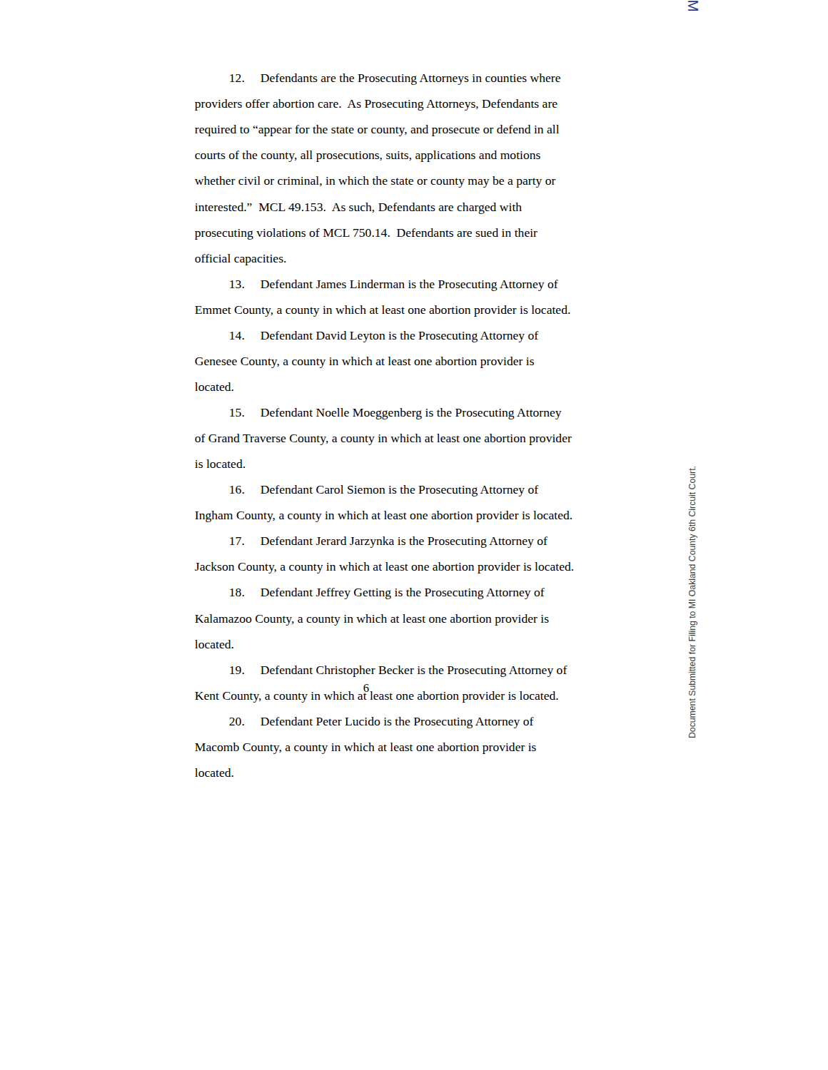RECEIVED by MSC 4/7/2022 11:04:02 AM
Document Submitted for Filing to MI Oakland County 6th Circuit Court.
12. Defendants are the Prosecuting Attorneys in counties where providers offer abortion care. As Prosecuting Attorneys, Defendants are required to “appear for the state or county, and prosecute or defend in all courts of the county, all prosecutions, suits, applications and motions whether civil or criminal, in which the state or county may be a party or interested.” MCL 49.153. As such, Defendants are charged with prosecuting violations of MCL 750.14. Defendants are sued in their official capacities.
13. Defendant James Linderman is the Prosecuting Attorney of Emmet County, a county in which at least one abortion provider is located.
14. Defendant David Leyton is the Prosecuting Attorney of Genesee County, a county in which at least one abortion provider is located.
15. Defendant Noelle Moeggenberg is the Prosecuting Attorney of Grand Traverse County, a county in which at least one abortion provider is located.
16. Defendant Carol Siemon is the Prosecuting Attorney of Ingham County, a county in which at least one abortion provider is located.
17. Defendant Jerard Jarzynka is the Prosecuting Attorney of Jackson County, a county in which at least one abortion provider is located.
18. Defendant Jeffrey Getting is the Prosecuting Attorney of Kalamazoo County, a county in which at least one abortion provider is located.
19. Defendant Christopher Becker is the Prosecuting Attorney of Kent County, a county in which at least one abortion provider is located.
20. Defendant Peter Lucido is the Prosecuting Attorney of Macomb County, a county in which at least one abortion provider is located.
6